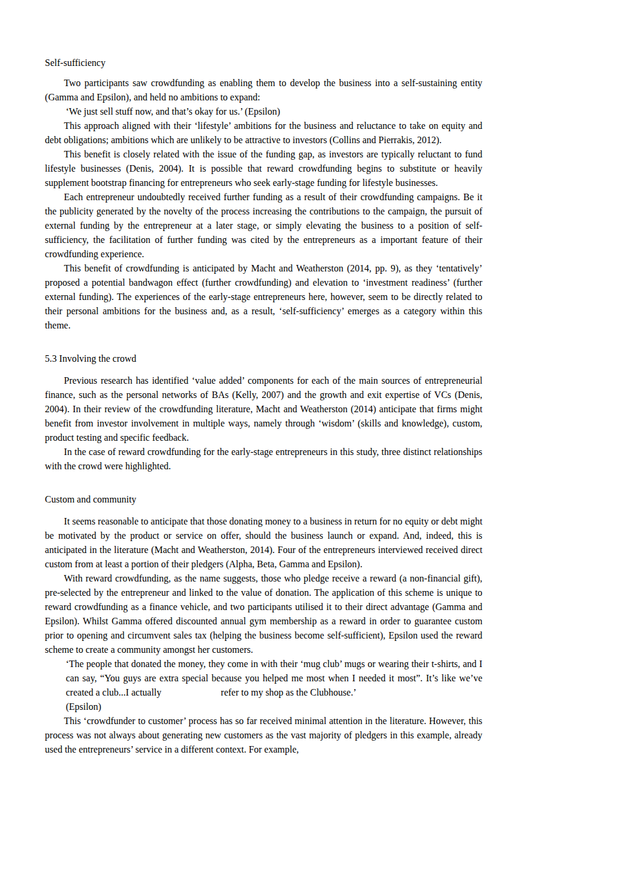Self-sufficiency
Two participants saw crowdfunding as enabling them to develop the business into a self-sustaining entity (Gamma and Epsilon), and held no ambitions to expand:
‘We just sell stuff now, and that’s okay for us.’ (Epsilon)
This approach aligned with their ‘lifestyle’ ambitions for the business and reluctance to take on equity and debt obligations; ambitions which are unlikely to be attractive to investors (Collins and Pierrakis, 2012).
This benefit is closely related with the issue of the funding gap, as investors are typically reluctant to fund lifestyle businesses (Denis, 2004). It is possible that reward crowdfunding begins to substitute or heavily supplement bootstrap financing for entrepreneurs who seek early-stage funding for lifestyle businesses.
Each entrepreneur undoubtedly received further funding as a result of their crowdfunding campaigns. Be it the publicity generated by the novelty of the process increasing the contributions to the campaign, the pursuit of external funding by the entrepreneur at a later stage, or simply elevating the business to a position of self-sufficiency, the facilitation of further funding was cited by the entrepreneurs as a important feature of their crowdfunding experience.
This benefit of crowdfunding is anticipated by Macht and Weatherston (2014, pp. 9), as they ‘tentatively’ proposed a potential bandwagon effect (further crowdfunding) and elevation to ‘investment readiness’ (further external funding). The experiences of the early-stage entrepreneurs here, however, seem to be directly related to their personal ambitions for the business and, as a result, ‘self-sufficiency’ emerges as a category within this theme.
5.3 Involving the crowd
Previous research has identified ‘value added’ components for each of the main sources of entrepreneurial finance, such as the personal networks of BAs (Kelly, 2007) and the growth and exit expertise of VCs (Denis, 2004). In their review of the crowdfunding literature, Macht and Weatherston (2014) anticipate that firms might benefit from investor involvement in multiple ways, namely through ‘wisdom’ (skills and knowledge), custom, product testing and specific feedback.
In the case of reward crowdfunding for the early-stage entrepreneurs in this study, three distinct relationships with the crowd were highlighted.
Custom and community
It seems reasonable to anticipate that those donating money to a business in return for no equity or debt might be motivated by the product or service on offer, should the business launch or expand. And, indeed, this is anticipated in the literature (Macht and Weatherston, 2014). Four of the entrepreneurs interviewed received direct custom from at least a portion of their pledgers (Alpha, Beta, Gamma and Epsilon).
With reward crowdfunding, as the name suggests, those who pledge receive a reward (a non-financial gift), pre-selected by the entrepreneur and linked to the value of donation. The application of this scheme is unique to reward crowdfunding as a finance vehicle, and two participants utilised it to their direct advantage (Gamma and Epsilon). Whilst Gamma offered discounted annual gym membership as a reward in order to guarantee custom prior to opening and circumvent sales tax (helping the business become self-sufficient), Epsilon used the reward scheme to create a community amongst her customers.
‘The people that donated the money, they come in with their ‘mug club’ mugs or wearing their t-shirts, and I can say, “You guys are extra special because you helped me most when I needed it most”. It’s like we’ve created a club...I actually refer to my shop as the Clubhouse.’
(Epsilon)
This ‘crowdfunder to customer’ process has so far received minimal attention in the literature. However, this process was not always about generating new customers as the vast majority of pledgers in this example, already used the entrepreneurs’ service in a different context. For example,